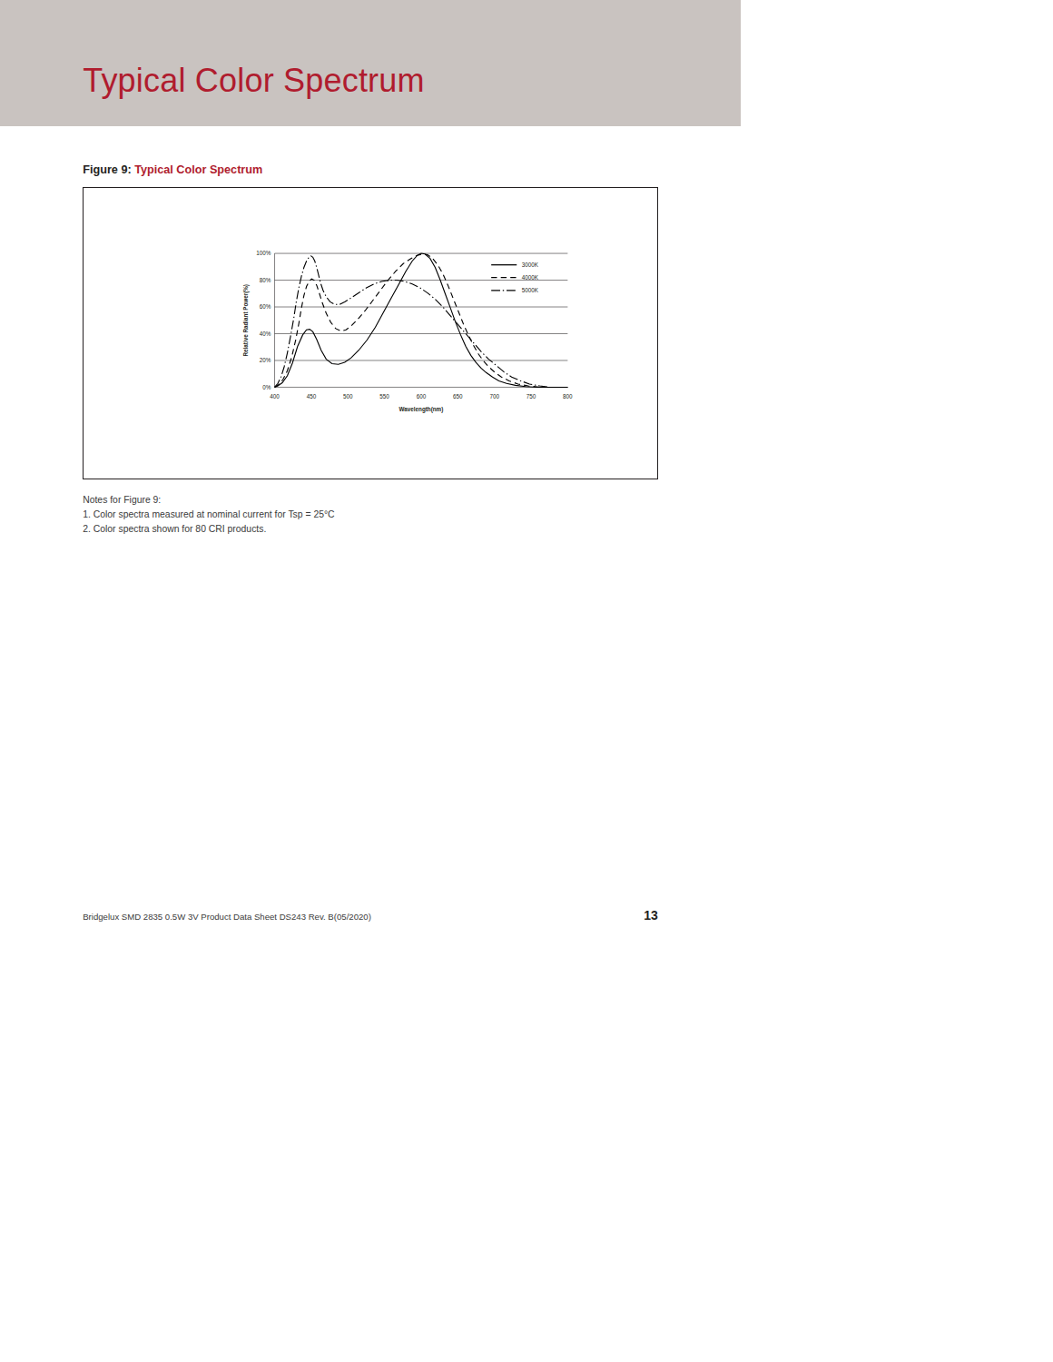Typical Color Spectrum
Figure 9: Typical Color Spectrum
100% 80% 60% 40% 20% 0% Relative Radiant Power(%) 400 450 500 550 600 650 700 750 800 Wavelength(nm) 3000K 4000K 5000K
Notes for Figure 9:
1. Color spectra measured at nominal current for Tsp = 25°C
2. Color spectra shown for 80 CRI products.
Bridgelux SMD 2835 0.5W 3V Product Data Sheet DS243 Rev. B(05/2020) 13